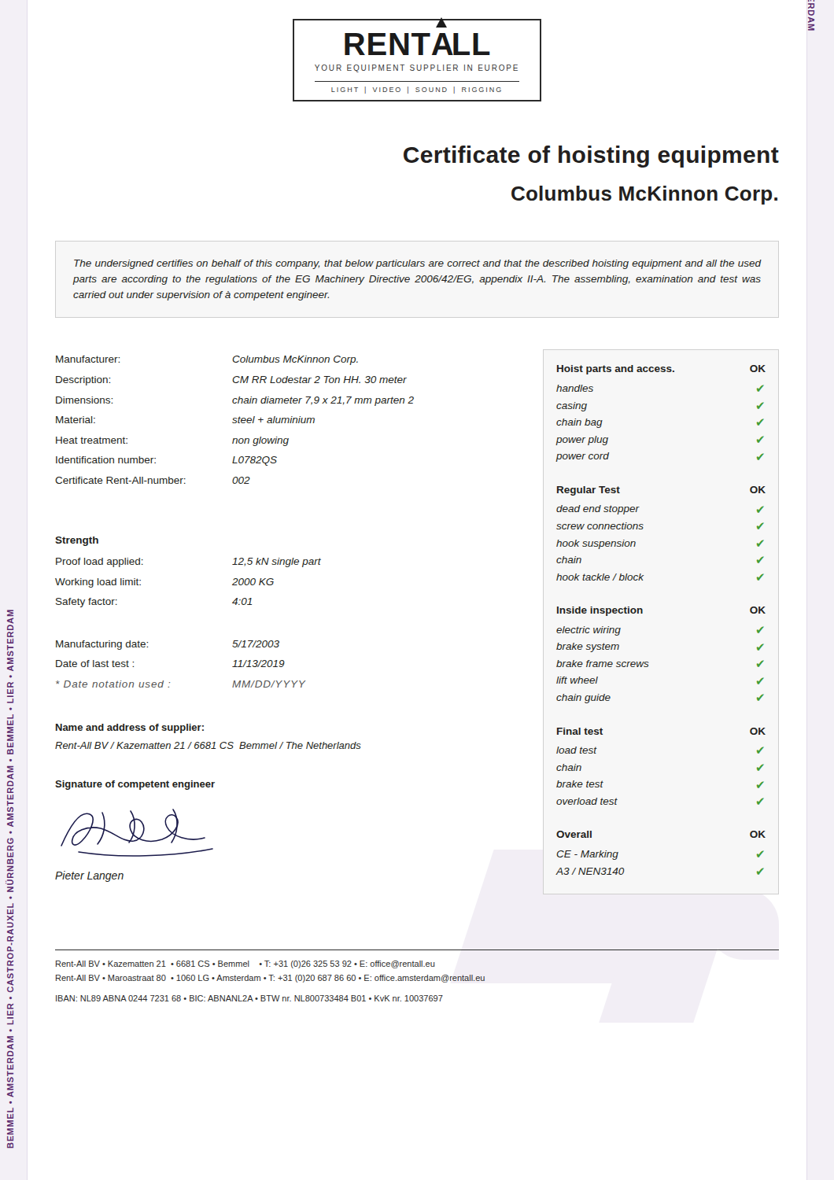BEMMEL • AMSTERDAM • LIER • CASTROP-RAUXEL • NÜRNBERG • AMSTERDAM • BEMMEL • LIER • AMSTERDAM
AMSTERDAM • BEMMEL • LIER • NÜRNBERG • CASTROP-RAUXEL • LIER • BEMMEL • AMSTERDAM
RENTALL
Your equipment supplier in Europe
LIGHT|VIDEO|SOUND|RIGGING
Certificate of hoisting equipment
Columbus McKinnon Corp.
The undersigned certifies on behalf of this company, that below particulars are correct and that the described hoisting equipment and all the used parts are according to the regulations of the EG Machinery Directive 2006/42/EG, appendix II-A. The assembling, examination and test was carried out under supervision of à competent engineer.
| Manufacturer: | Columbus McKinnon Corp. |
| Description: | CM RR Lodestar 2 Ton HH. 30 meter |
| Dimensions: | chain diameter 7,9 x 21,7 mm parten 2 |
| Material: | steel + aluminium |
| Heat treatment: | non glowing |
| Identification number: | L0782QS |
| Certificate Rent-All-number: | 002 |
Strength
| Proof load applied: | 12,5 kN single part |
| Working load limit: | 2000 KG |
| Safety factor: | 4:01 |
| Manufacturing date: | 5/17/2003 |
| Date of last test : | 11/13/2019 |
| * Date notation used : | MM/DD/YYYY |
Name and address of supplier:
Rent-All BV / Kazematten 21 / 6681 CS Bemmel / The Netherlands
Signature of competent engineer
Pieter Langen
Hoist parts and access. OK
handles✔
casing✔
chain bag✔
power plug✔
power cord✔
Regular Test OK
dead end stopper✔
screw connections✔
hook suspension✔
chain✔
hook tackle / block✔
Inside inspection OK
electric wiring✔
brake system✔
brake frame screws✔
lift wheel✔
chain guide✔
Final test OK
load test✔
chain✔
brake test✔
overload test✔
Overall OK
CE - Marking✔
A3 / NEN3140✔
Rent-All BV • Kazematten 21 • 6681 CS • Bemmel • T: +31 (0)26 325 53 92 • E: office@rentall.eu
Rent-All BV • Maroastraat 80 • 1060 LG • Amsterdam • T: +31 (0)20 687 86 60 • E: office.amsterdam@rentall.eu
IBAN: NL89 ABNA 0244 7231 68 • BIC: ABNANL2A • BTW nr. NL800733484 B01 • KvK nr. 10037697